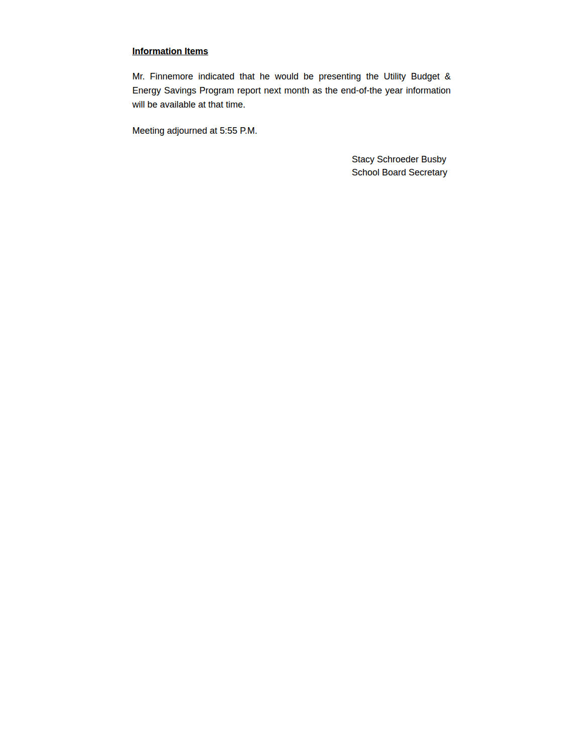Information Items
Mr. Finnemore indicated that he would be presenting the Utility Budget & Energy Savings Program report next month as the end-of-the year information will be available at that time.
Meeting adjourned at 5:55 P.M.
Stacy Schroeder Busby
School Board Secretary